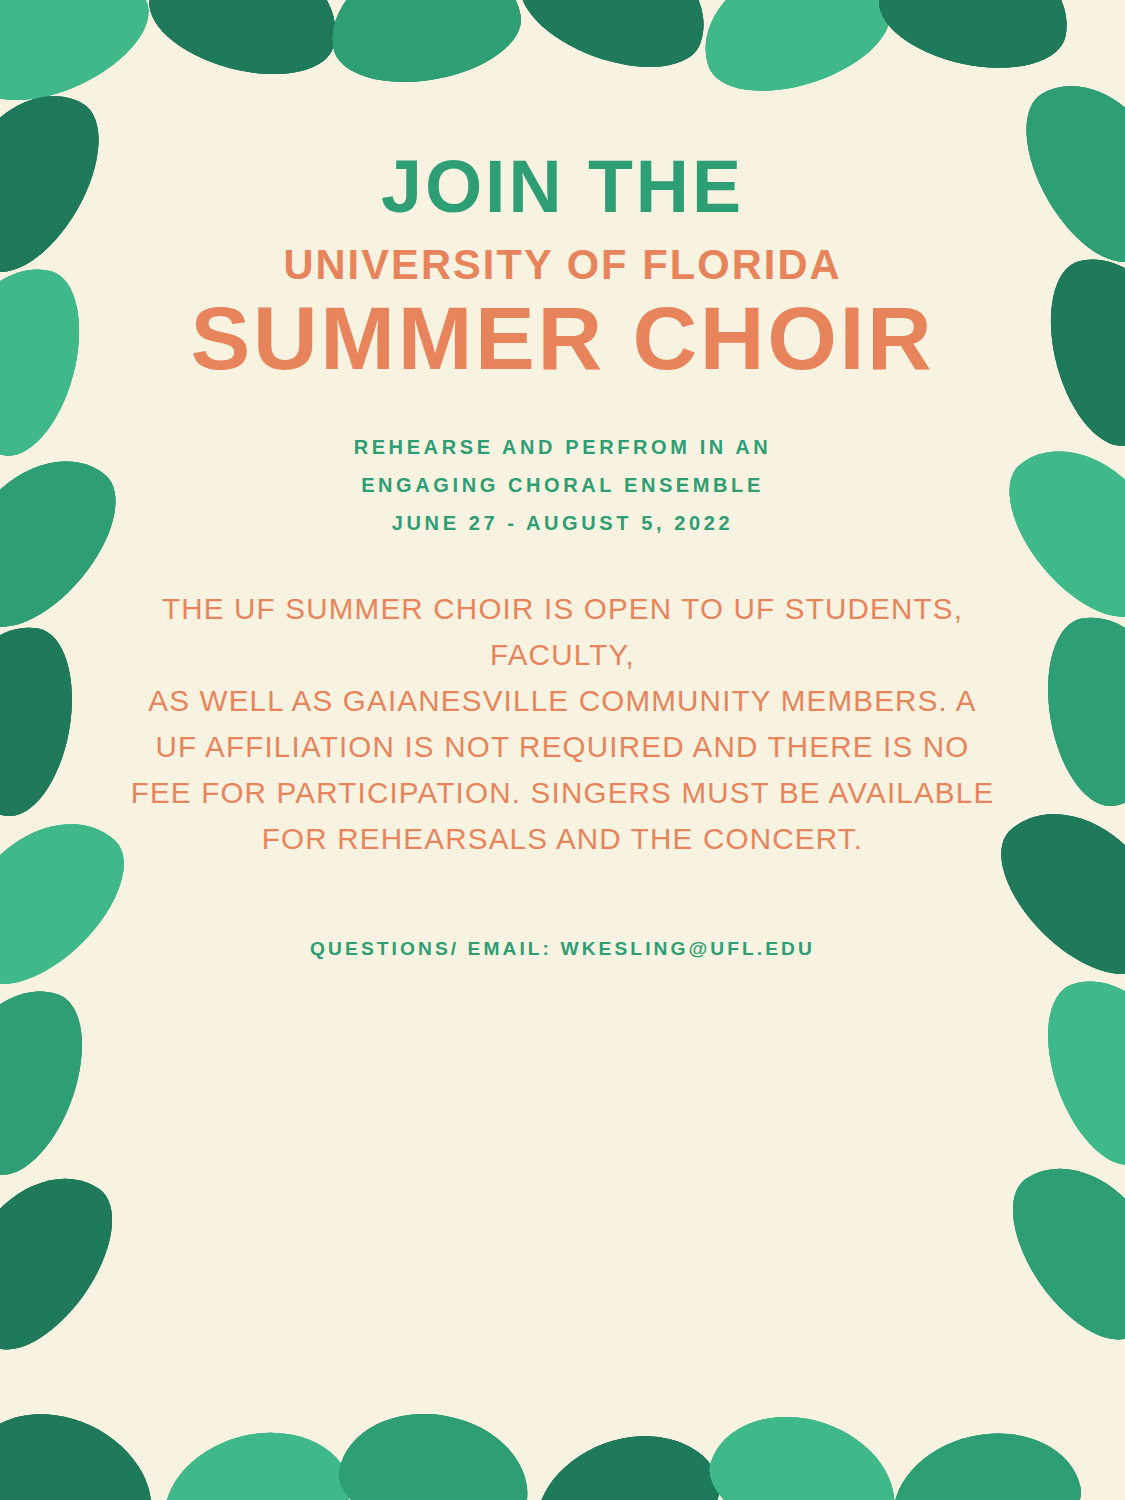JOIN THE
UNIVERSITY OF FLORIDA
SUMMER CHOIR
Rehearse and perfrom in an
engaging choral ensemble
June 27 - August 5, 2022
The UF Summer Choir is open to UF students, faculty,
as well as Gaianesville community members. A UF affiliation is not required and there is no fee for participation. Singers must be available for rehearsals and the concert.
Questions/ Email: wkesling@ufl.edu